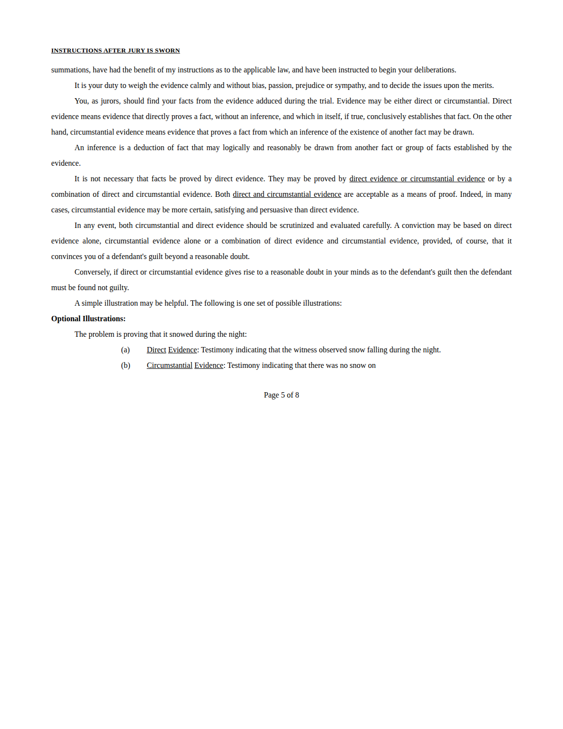INSTRUCTIONS AFTER JURY IS SWORN
summations, have had the benefit of my instructions as to the applicable law, and have been instructed to begin your deliberations.
It is your duty to weigh the evidence calmly and without bias, passion, prejudice or sympathy, and to decide the issues upon the merits.
You, as jurors, should find your facts from the evidence adduced during the trial. Evidence may be either direct or circumstantial. Direct evidence means evidence that directly proves a fact, without an inference, and which in itself, if true, conclusively establishes that fact. On the other hand, circumstantial evidence means evidence that proves a fact from which an inference of the existence of another fact may be drawn.
An inference is a deduction of fact that may logically and reasonably be drawn from another fact or group of facts established by the evidence.
It is not necessary that facts be proved by direct evidence. They may be proved by direct evidence or circumstantial evidence or by a combination of direct and circumstantial evidence. Both direct and circumstantial evidence are acceptable as a means of proof. Indeed, in many cases, circumstantial evidence may be more certain, satisfying and persuasive than direct evidence.
In any event, both circumstantial and direct evidence should be scrutinized and evaluated carefully. A conviction may be based on direct evidence alone, circumstantial evidence alone or a combination of direct evidence and circumstantial evidence, provided, of course, that it convinces you of a defendant's guilt beyond a reasonable doubt.
Conversely, if direct or circumstantial evidence gives rise to a reasonable doubt in your minds as to the defendant's guilt then the defendant must be found not guilty.
A simple illustration may be helpful. The following is one set of possible illustrations:
Optional Illustrations:
The problem is proving that it snowed during the night:
(a) Direct Evidence: Testimony indicating that the witness observed snow falling during the night.
(b) Circumstantial Evidence: Testimony indicating that there was no snow on
Page 5 of 8